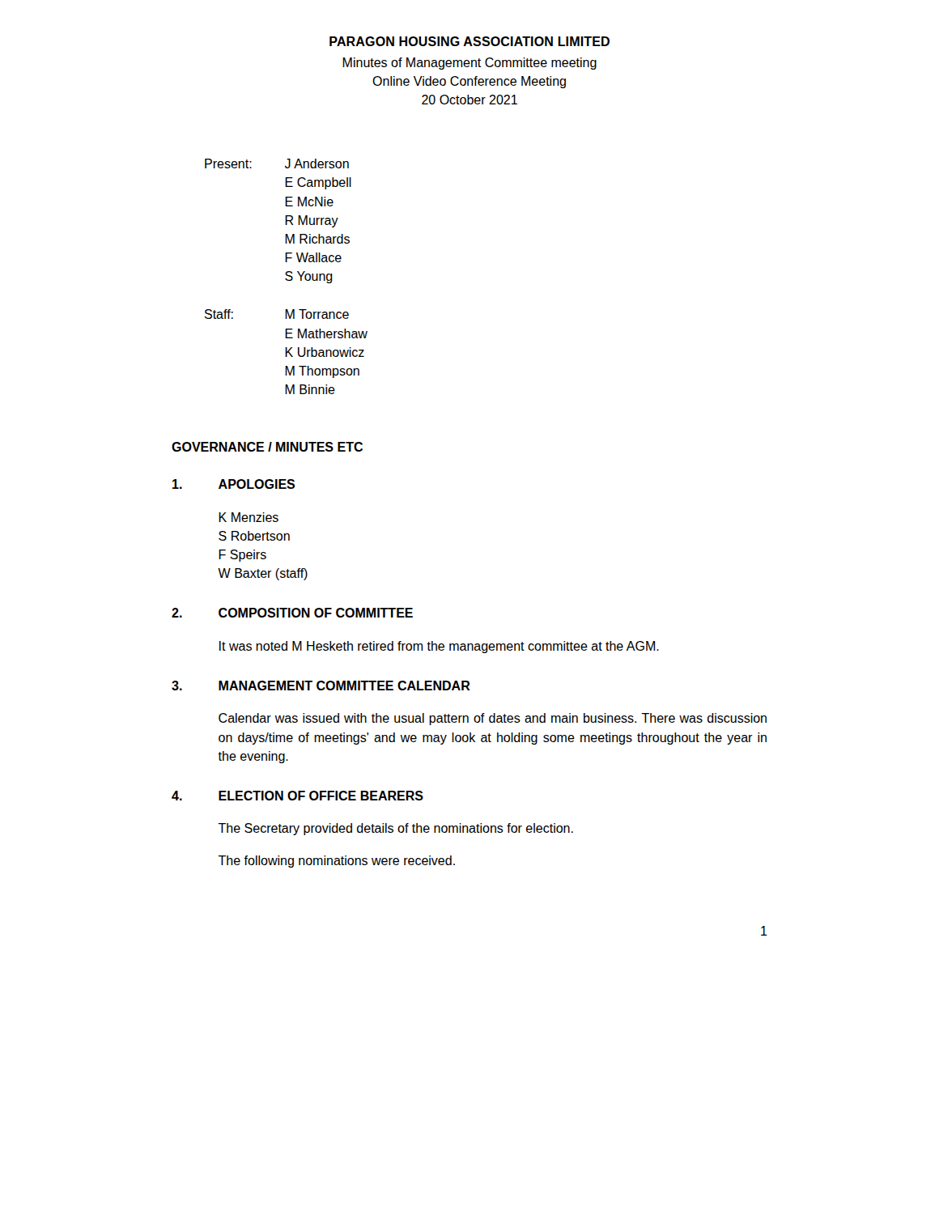PARAGON HOUSING ASSOCIATION LIMITED
Minutes of Management Committee meeting
Online Video Conference Meeting
20 October 2021
| Present: | J Anderson E Campbell E McNie R Murray M Richards F Wallace S Young |
| Staff: | M Torrance E Mathershaw K Urbanowicz M Thompson M Binnie |
GOVERNANCE / MINUTES ETC
Apologies
K Menzies
S Robertson
F Speirs
W Baxter (staff)
Composition of Committee
It was noted M Hesketh retired from the management committee at the AGM.
Management Committee Calendar
Calendar was issued with the usual pattern of dates and main business. There was discussion on days/time of meetings' and we may look at holding some meetings throughout the year in the evening.
Election of Office Bearers
The Secretary provided details of the nominations for election.
The following nominations were received.
1